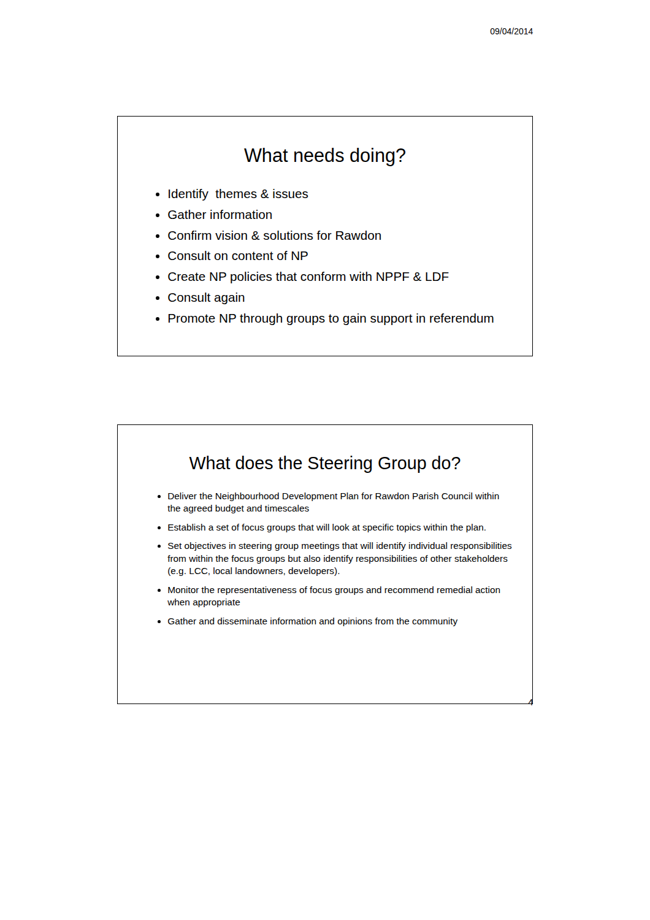09/04/2014
What needs doing?
Identify themes & issues
Gather information
Confirm vision & solutions for Rawdon
Consult on content of NP
Create NP policies that conform with NPPF & LDF
Consult again
Promote NP through groups to gain support in referendum
What does the Steering Group do?
Deliver the Neighbourhood Development Plan for Rawdon Parish Council within the agreed budget and timescales
Establish a set of focus groups that will look at specific topics within the plan.
Set objectives in steering group meetings that will identify individual responsibilities from within the focus groups but also identify responsibilities of other stakeholders (e.g. LCC, local landowners, developers).
Monitor the representativeness of focus groups and recommend remedial action when appropriate
Gather and disseminate information and opinions from the community
4